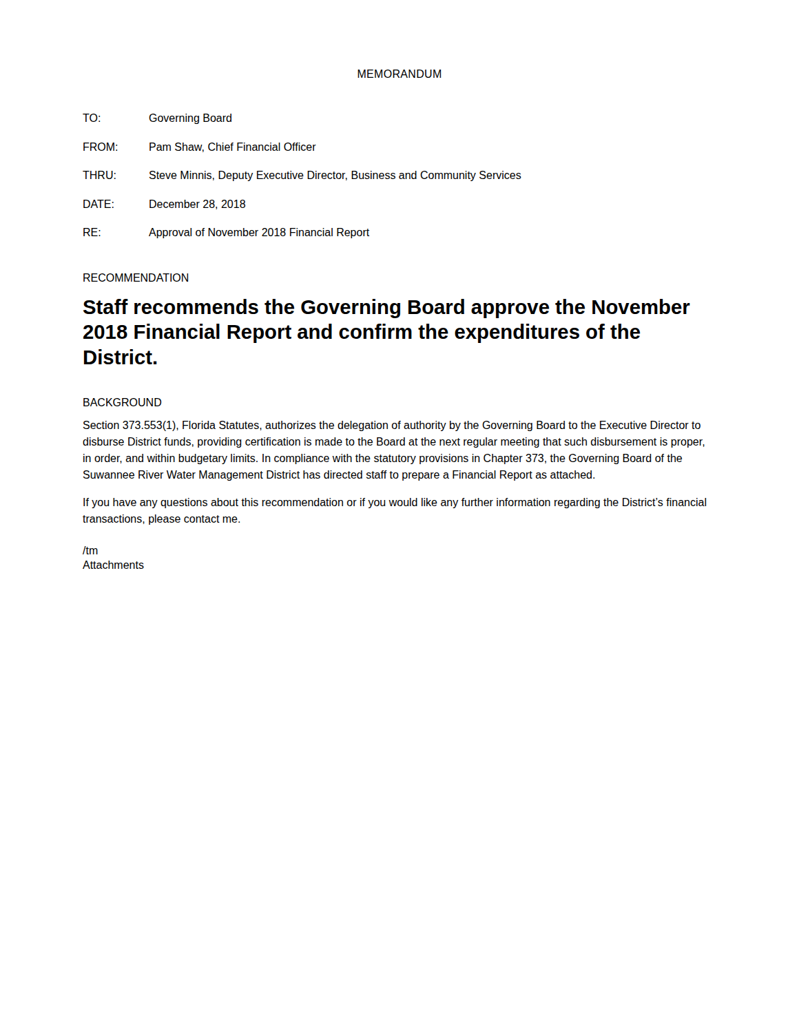MEMORANDUM
| TO: | Governing Board |
| FROM: | Pam Shaw, Chief Financial Officer |
| THRU: | Steve Minnis, Deputy Executive Director, Business and Community Services |
| DATE: | December 28, 2018 |
| RE: | Approval of November 2018 Financial Report |
RECOMMENDATION
Staff recommends the Governing Board approve the November 2018 Financial Report and confirm the expenditures of the District.
BACKGROUND
Section 373.553(1), Florida Statutes, authorizes the delegation of authority by the Governing Board to the Executive Director to disburse District funds, providing certification is made to the Board at the next regular meeting that such disbursement is proper, in order, and within budgetary limits. In compliance with the statutory provisions in Chapter 373, the Governing Board of the Suwannee River Water Management District has directed staff to prepare a Financial Report as attached.
If you have any questions about this recommendation or if you would like any further information regarding the District’s financial transactions, please contact me.
/tm
Attachments